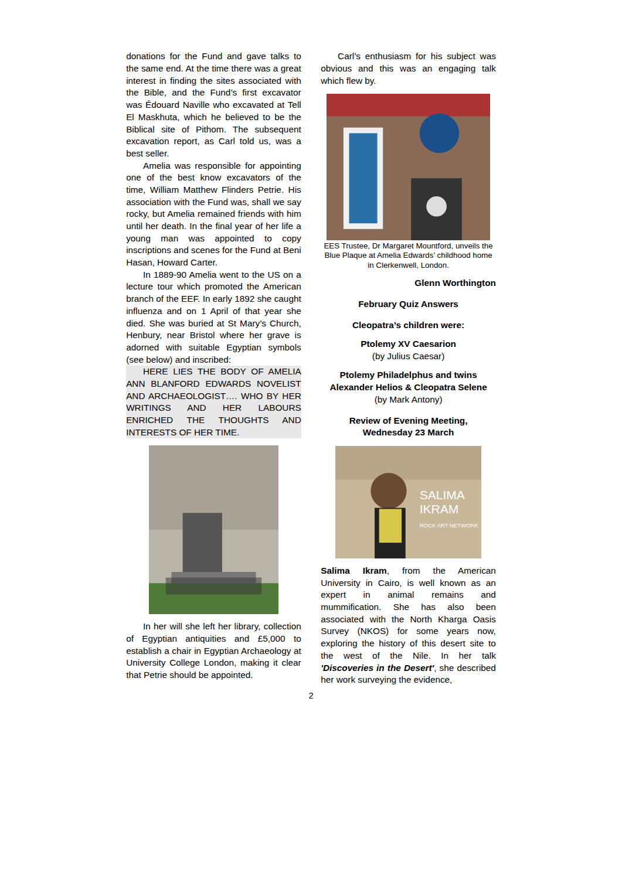donations for the Fund and gave talks to the same end. At the time there was a great interest in finding the sites associated with the Bible, and the Fund’s first excavator was Édouard Naville who excavated at Tell El Maskhuta, which he believed to be the Biblical site of Pithom. The subsequent excavation report, as Carl told us, was a best seller.
Amelia was responsible for appointing one of the best know excavators of the time, William Matthew Flinders Petrie. His association with the Fund was, shall we say rocky, but Amelia remained friends with him until her death. In the final year of her life a young man was appointed to copy inscriptions and scenes for the Fund at Beni Hasan, Howard Carter.
In 1889-90 Amelia went to the US on a lecture tour which promoted the American branch of the EEF. In early 1892 she caught influenza and on 1 April of that year she died. She was buried at St Mary’s Church, Henbury, near Bristol where her grave is adorned with suitable Egyptian symbols (see below) and inscribed:
HERE LIES THE BODY OF AMELIA ANN BLANFORD EDWARDS NOVELIST AND ARCHAEOLOGIST…. WHO BY HER WRITINGS AND HER LABOURS ENRICHED THE THOUGHTS AND INTERESTS OF HER TIME.
In her will she left her library, collection of Egyptian antiquities and £5,000 to establish a chair in Egyptian Archaeology at University College London, making it clear that Petrie should be appointed.
Carl’s enthusiasm for his subject was obvious and this was an engaging talk which flew by.
EES Trustee, Dr Margaret Mountford, unveils the Blue Plaque at Amelia Edwards’ childhood home in Clerkenwell, London.
Glenn Worthington
February Quiz Answers
Cleopatra’s children were:
Ptolemy XV Caesarion
(by Julius Caesar)
Ptolemy Philadelphus and twins
Alexander Helios & Cleopatra Selene
(by Mark Antony)
Review of Evening Meeting,
Wednesday 23 March
Salima Ikram, from the American University in Cairo, is well known as an expert in animal remains and mummification. She has also been associated with the North Kharga Oasis Survey (NKOS) for some years now, exploring the history of this desert site to the west of the Nile. In her talk 'Discoveries in the Desert', she described her work surveying the evidence,
2